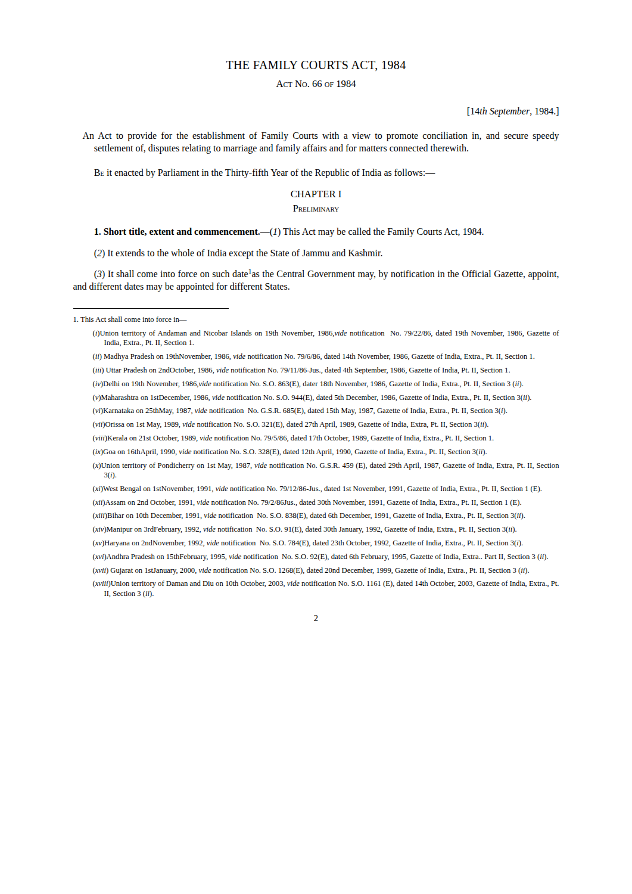THE FAMILY COURTS ACT, 1984
Act No. 66 of 1984
[14th September, 1984.]
An Act to provide for the establishment of Family Courts with a view to promote conciliation in, and secure speedy settlement of, disputes relating to marriage and family affairs and for matters connected therewith.
Be it enacted by Parliament in the Thirty-fifth Year of the Republic of India as follows:—
CHAPTER I
Preliminary
1. Short title, extent and commencement.—(1) This Act may be called the Family Courts Act, 1984.
(2) It extends to the whole of India except the State of Jammu and Kashmir.
(3) It shall come into force on such date1as the Central Government may, by notification in the Official Gazette, appoint, and different dates may be appointed for different States.
1. This Act shall come into force in—
(i)Union territory of Andaman and Nicobar Islands on 19th November, 1986,vide notification No. 79/22/86, dated 19th November, 1986, Gazette of India, Extra., Pt. II, Section 1.
(ii) Madhya Pradesh on 19thNovember, 1986, vide notification No. 79/6/86, dated 14th November, 1986, Gazette of India, Extra., Pt. II, Section 1.
(iii) Uttar Pradesh on 2ndOctober, 1986, vide notification No. 79/11/86-Jus., dated 4th September, 1986, Gazette of India, Pt. II, Section 1.
(iv)Delhi on 19th November, 1986,vide notification No. S.O. 863(E), dater 18th November, 1986, Gazette of India, Extra., Pt. II, Section 3 (ii).
(v)Maharashtra on 1stDecember, 1986, vide notification No. S.O. 944(E), dated 5th December, 1986, Gazette of India, Extra., Pt. II, Section 3(ii).
(vi)Karnataka on 25thMay, 1987, vide notification No. G.S.R. 685(E), dated 15th May, 1987, Gazette of India, Extra., Pt. II, Section 3(i).
(vii)Orissa on 1st May, 1989, vide notification No. S.O. 321(E), dated 27th April, 1989, Gazette of India, Extra, Pt. II, Section 3(ii).
(viii)Kerala on 21st October, 1989, vide notification No. 79/5/86, dated 17th October, 1989, Gazette of India, Extra., Pt. II, Section 1.
(ix)Goa on 16thApril, 1990, vide notification No. S.O. 328(E), dated 12th April, 1990, Gazette of India, Extra., Pt. II, Section 3(ii).
(x)Union territory of Pondicherry on 1st May, 1987, vide notification No. G.S.R. 459 (E), dated 29th April, 1987, Gazette of India, Extra, Pt. II, Section 3(i).
(xi)West Bengal on 1stNovember, 1991, vide notification No. 79/12/86-Jus., dated 1st November, 1991, Gazette of India, Extra., Pt. II, Section 1 (E).
(xii)Assam on 2nd October, 1991, vide notification No. 79/2/86Jus., dated 30th November, 1991, Gazette of India, Extra., Pt. II, Section 1 (E).
(xiii)Bihar on 10th December, 1991, vide notification No. S.O. 838(E), dated 6th December, 1991, Gazette of India, Extra., Pt. II, Section 3(ii).
(xiv)Manipur on 3rdFebruary, 1992, vide notification No. S.O. 91(E), dated 30th January, 1992, Gazette of India, Extra., Pt. II, Section 3(ii).
(xv)Haryana on 2ndNovember, 1992, vide notification No. S.O. 784(E), dated 23th October, 1992, Gazette of India, Extra., Pt. II, Section 3(i).
(xvi)Andhra Pradesh on 15thFebruary, 1995, vide notification No. S.O. 92(E), dated 6th February, 1995, Gazette of India, Extra.. Part II, Section 3 (ii).
(xvii) Gujarat on 1stJanuary, 2000, vide notification No. S.O. 1268(E), dated 20nd December, 1999, Gazette of India, Extra., Pt. II, Section 3 (ii).
(xviii)Union territory of Daman and Diu on 10th October, 2003, vide notification No. S.O. 1161 (E), dated 14th October, 2003, Gazette of India, Extra., Pt. II, Section 3 (ii).
2